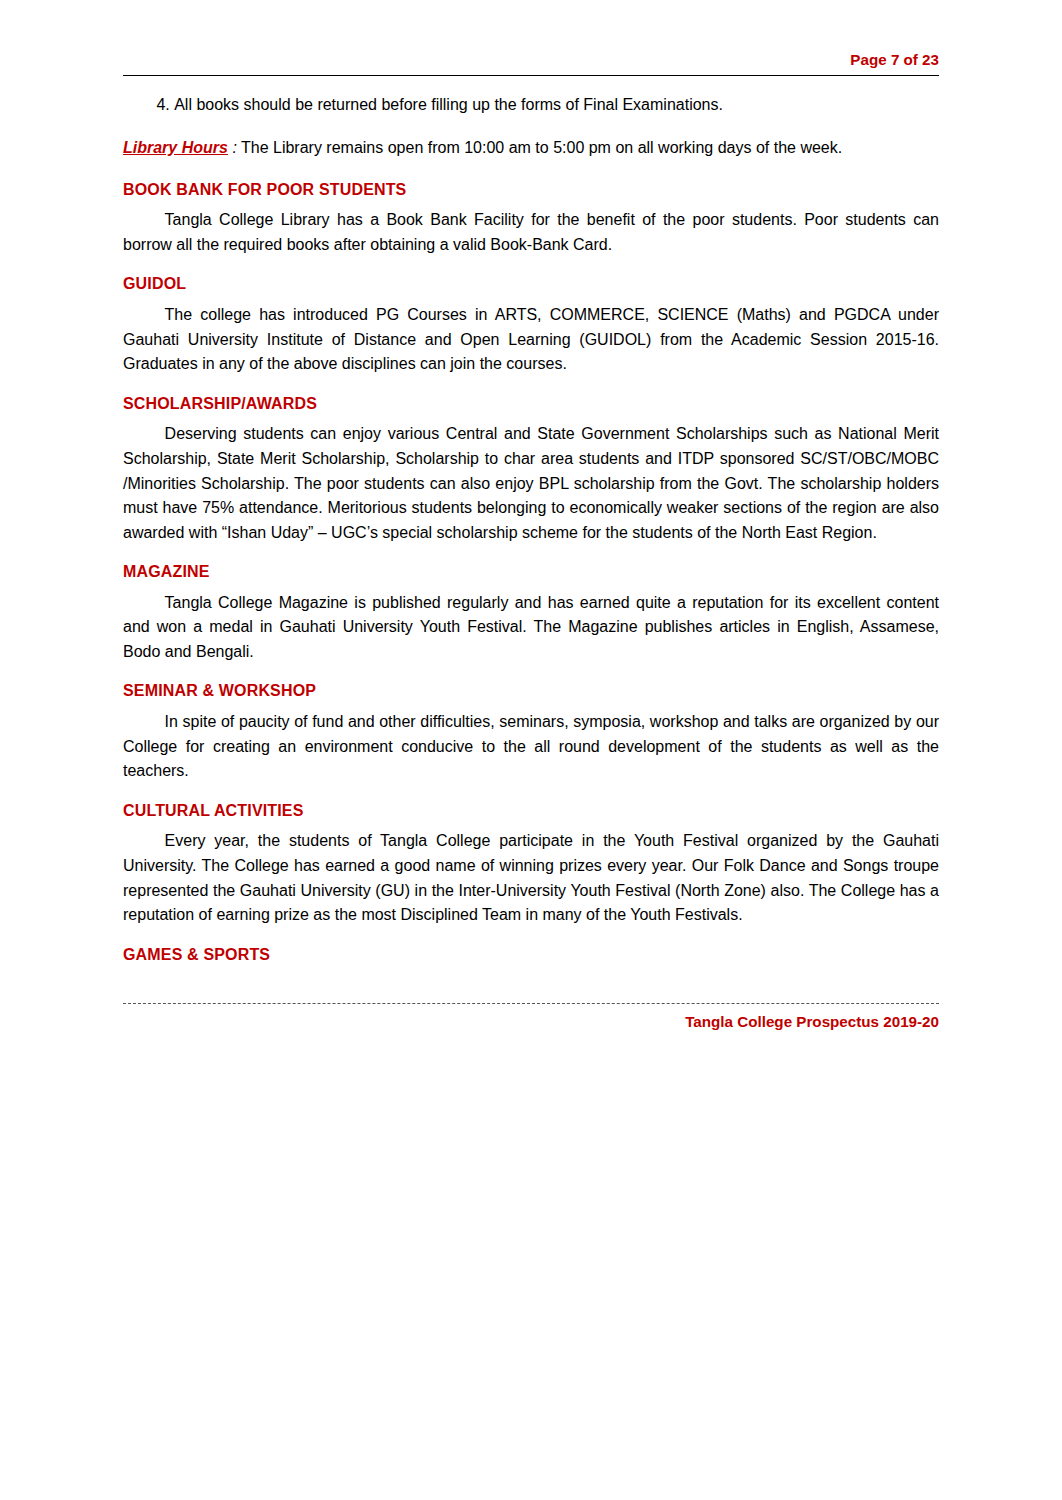Page 7 of 23
All books should be returned before filling up the forms of Final Examinations.
Library Hours : The Library remains open from 10:00 am to 5:00 pm on all working days of the week.
BOOK BANK FOR POOR STUDENTS
Tangla College Library has a Book Bank Facility for the benefit of the poor students. Poor students can borrow all the required books after obtaining a valid Book-Bank Card.
GUIDOL
The college has introduced PG Courses in ARTS, COMMERCE, SCIENCE (Maths) and PGDCA under Gauhati University Institute of Distance and Open Learning (GUIDOL) from the Academic Session 2015-16. Graduates in any of the above disciplines can join the courses.
SCHOLARSHIP/AWARDS
Deserving students can enjoy various Central and State Government Scholarships such as National Merit Scholarship, State Merit Scholarship, Scholarship to char area students and ITDP sponsored SC/ST/OBC/MOBC /Minorities Scholarship. The poor students can also enjoy BPL scholarship from the Govt. The scholarship holders must have 75% attendance. Meritorious students belonging to economically weaker sections of the region are also awarded with “Ishan Uday” – UGC’s special scholarship scheme for the students of the North East Region.
MAGAZINE
Tangla College Magazine is published regularly and has earned quite a reputation for its excellent content and won a medal in Gauhati University Youth Festival. The Magazine publishes articles in English, Assamese, Bodo and Bengali.
SEMINAR & WORKSHOP
In spite of paucity of fund and other difficulties, seminars, symposia, workshop and talks are organized by our College for creating an environment conducive to the all round development of the students as well as the teachers.
CULTURAL ACTIVITIES
Every year, the students of Tangla College participate in the Youth Festival organized by the Gauhati University. The College has earned a good name of winning prizes every year. Our Folk Dance and Songs troupe represented the Gauhati University (GU) in the Inter-University Youth Festival (North Zone) also. The College has a reputation of earning prize as the most Disciplined Team in many of the Youth Festivals.
GAMES & SPORTS
Tangla College Prospectus 2019-20